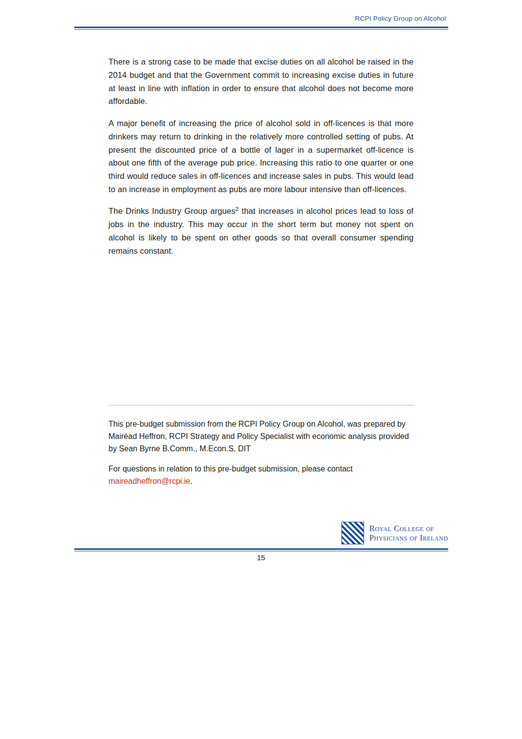RCPI Policy Group on Alcohol
There is a strong case to be made that excise duties on all alcohol be raised in the 2014 budget and that the Government commit to increasing excise duties in future at least in line with inflation in order to ensure that alcohol does not become more affordable.
A major benefit of increasing the price of alcohol sold in off-licences is that more drinkers may return to drinking in the relatively more controlled setting of pubs. At present the discounted price of a bottle of lager in a supermarket off-licence is about one fifth of the average pub price. Increasing this ratio to one quarter or one third would reduce sales in off-licences and increase sales in pubs. This would lead to an increase in employment as pubs are more labour intensive than off-licences.
The Drinks Industry Group argues2 that increases in alcohol prices lead to loss of jobs in the industry. This may occur in the short term but money not spent on alcohol is likely to be spent on other goods so that overall consumer spending remains constant.
This pre-budget submission from the RCPI Policy Group on Alcohol, was prepared by Mairéad Heffron, RCPI Strategy and Policy Specialist with economic analysis provided by Sean Byrne B.Comm., M.Econ.S, DIT
For questions in relation to this pre-budget submission, please contact maireadheffron@rcpi.ie.
Royal College of Physicians of Ireland
15